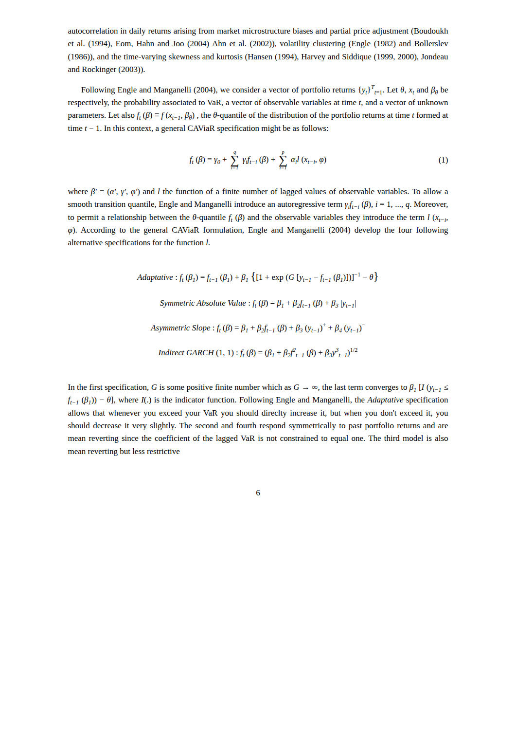autocorrelation in daily returns arising from market microstructure biases and partial price adjustment (Boudoukh et al. (1994), Eom, Hahn and Joo (2004) Ahn et al. (2002)), volatility clustering (Engle (1982) and Bollerslev (1986)), and the time-varying skewness and kurtosis (Hansen (1994), Harvey and Siddique (1999, 2000), Jondeau and Rockinger (2003)).
Following Engle and Manganelli (2004), we consider a vector of portfolio returns {yt}Tt=1. Let θ, xt and βθ be respectively, the probability associated to VaR, a vector of observable variables at time t, and a vector of unknown parameters. Let also ft (β) ≡ f (xt−1, βθ) , the θ-quantile of the distribution of the portfolio returns at time t formed at time t − 1. In this context, a general CAViaR specification might be as follows:
ft (β) = γ0 + q∑i=1 γift−i (β) + p∑i=1 αil (xt−i, φ)
(1)
where β′ = (α′, γ′, φ′) and l the function of a finite number of lagged values of observable variables. To allow a smooth transition quantile, Engle and Manganelli introduce an autoregressive term γift−i (β), i = 1, ..., q. Moreover, to permit a relationship between the θ-quantile ft (β) and the observable variables they introduce the term l (xt−i, φ). According to the general CAViaR formulation, Engle and Manganelli (2004) develop the four following alternative specifications for the function l.
Adaptative : ft (β1) = ft−1 (β1) + β1 {[1 + exp (G [yt−1 − ft−1 (β1)])]−1 − θ}
Symmetric Absolute Value : ft (β) = β1 + β2ft−1 (β) + β3 |yt−1|
Asymmetric Slope : ft (β) = β1 + β2ft−1 (β) + β3 (yt−1)+ + β4 (yt−1)−
Indirect GARCH (1, 1) : ft (β) = (β1 + β2f2t−1 (β) + β3y3t−1)1/2
In the first specification, G is some positive finite number which as G → ∞, the last term converges to β1 [I (yt−1 ≤ ft−1 (β1)) − θ], where I(.) is the indicator function. Following Engle and Manganelli, the Adaptative specification allows that whenever you exceed your VaR you should direclty increase it, but when you don't exceed it, you should decrease it very slightly. The second and fourth respond symmetrically to past portfolio returns and are mean reverting since the coefficient of the lagged VaR is not constrained to equal one. The third model is also mean reverting but less restrictive
6